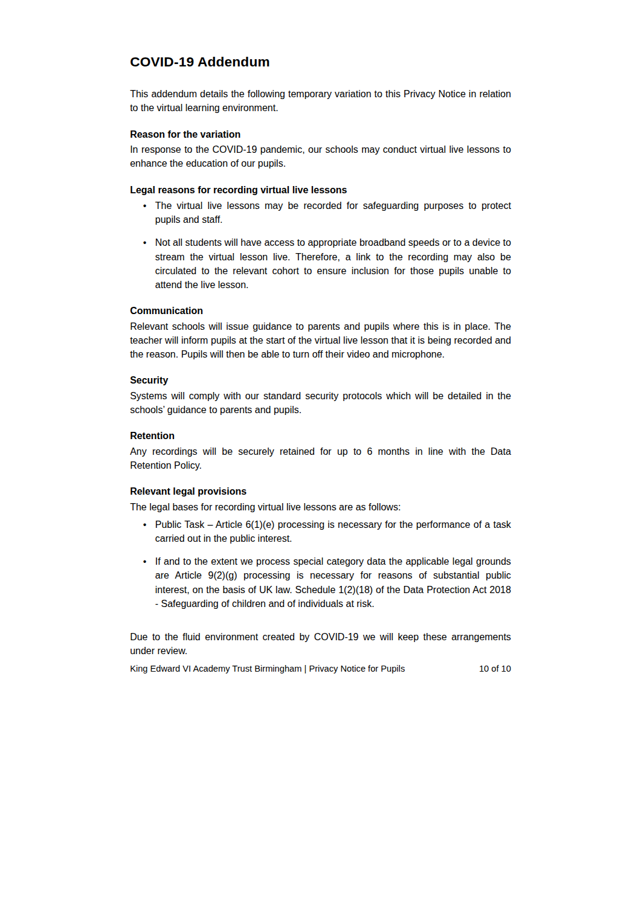COVID-19 Addendum
This addendum details the following temporary variation to this Privacy Notice in relation to the virtual learning environment.
Reason for the variation
In response to the COVID-19 pandemic, our schools may conduct virtual live lessons to enhance the education of our pupils.
Legal reasons for recording virtual live lessons
The virtual live lessons may be recorded for safeguarding purposes to protect pupils and staff.
Not all students will have access to appropriate broadband speeds or to a device to stream the virtual lesson live. Therefore, a link to the recording may also be circulated to the relevant cohort to ensure inclusion for those pupils unable to attend the live lesson.
Communication
Relevant schools will issue guidance to parents and pupils where this is in place. The teacher will inform pupils at the start of the virtual live lesson that it is being recorded and the reason. Pupils will then be able to turn off their video and microphone.
Security
Systems will comply with our standard security protocols which will be detailed in the schools’ guidance to parents and pupils.
Retention
Any recordings will be securely retained for up to 6 months in line with the Data Retention Policy.
Relevant legal provisions
The legal bases for recording virtual live lessons are as follows:
Public Task – Article 6(1)(e) processing is necessary for the performance of a task carried out in the public interest.
If and to the extent we process special category data the applicable legal grounds are Article 9(2)(g) processing is necessary for reasons of substantial public interest, on the basis of UK law. Schedule 1(2)(18) of the Data Protection Act 2018 - Safeguarding of children and of individuals at risk.
Due to the fluid environment created by COVID-19 we will keep these arrangements under review.
King Edward VI Academy Trust Birmingham | Privacy Notice for Pupils 10 of 10